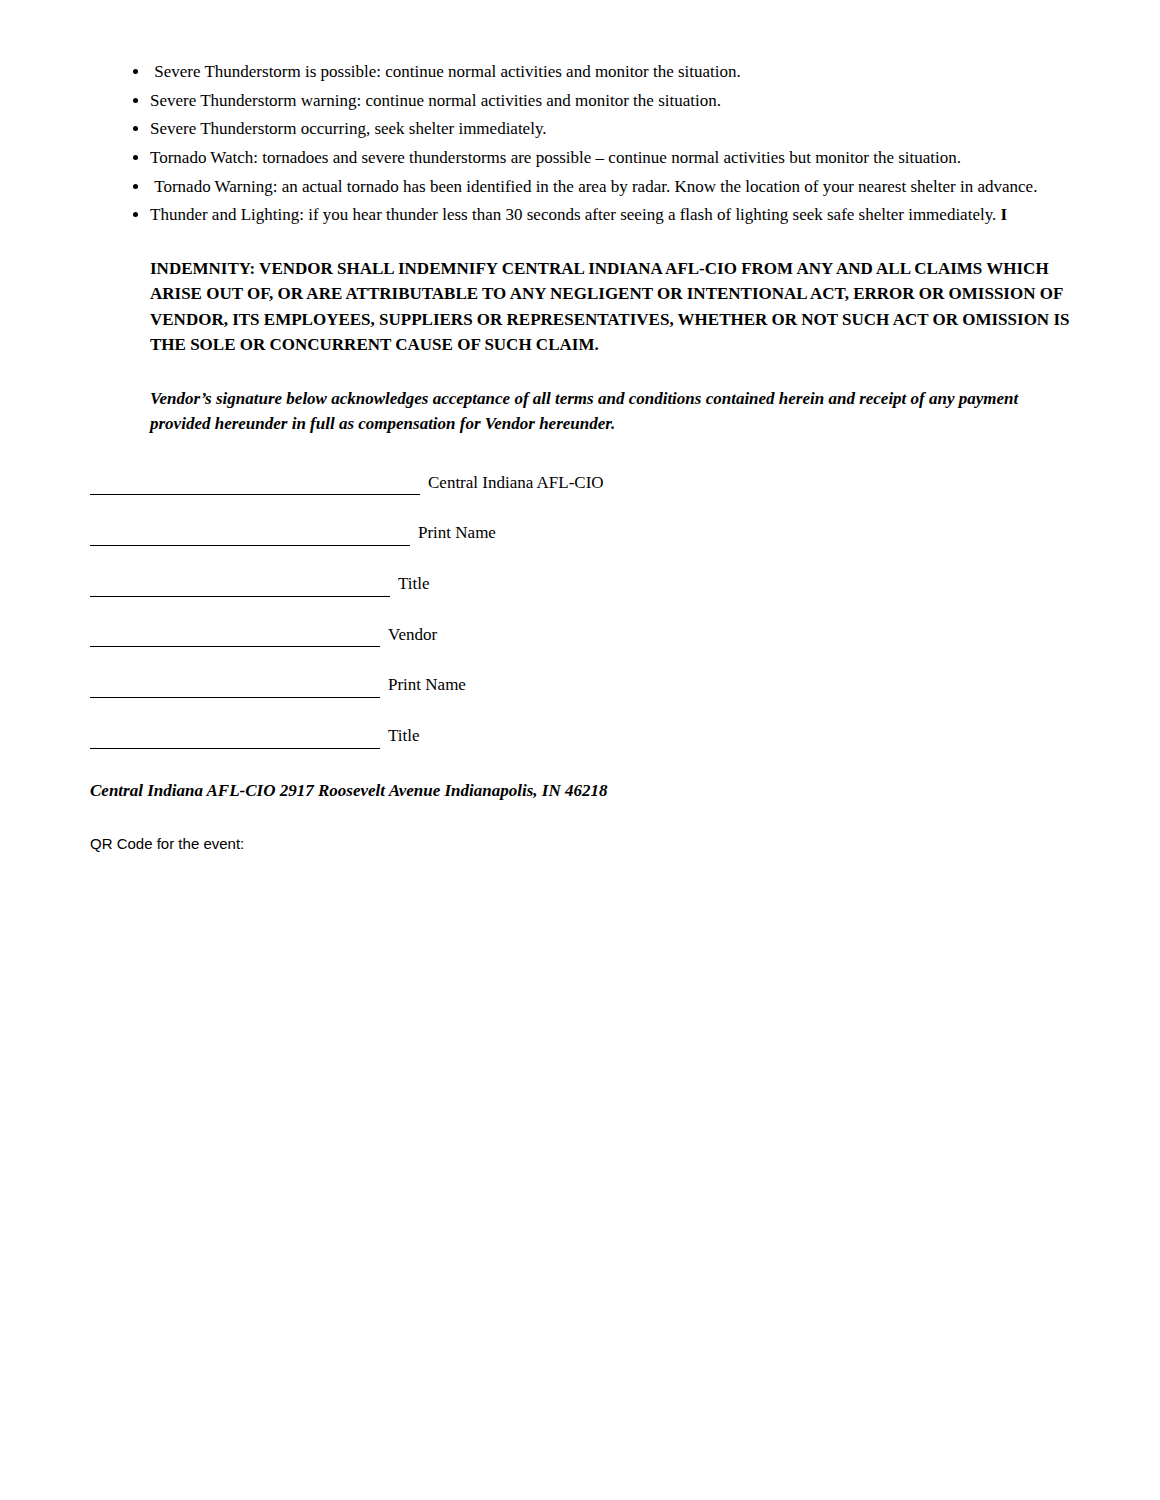Severe Thunderstorm is possible: continue normal activities and monitor the situation.
Severe Thunderstorm warning: continue normal activities and monitor the situation.
Severe Thunderstorm occurring, seek shelter immediately.
Tornado Watch: tornadoes and severe thunderstorms are possible – continue normal activities but monitor the situation.
Tornado Warning: an actual tornado has been identified in the area by radar. Know the location of your nearest shelter in advance.
Thunder and Lighting: if you hear thunder less than 30 seconds after seeing a flash of lighting seek safe shelter immediately. I
Indemnity: Vendor shall indemnify Central Indiana AFL-CIO from any and all claims which arise out of, or are attributable to any negligent or intentional act, error or omission of Vendor, its employees, suppliers or representatives, whether or not such act or omission is the sole or concurrent cause of such claim.
Vendor’s signature below acknowledges acceptance of all terms and conditions contained herein and receipt of any payment provided hereunder in full as compensation for Vendor hereunder.
Central Indiana AFL-CIO
Print Name
Title
Vendor
Print Name
Title
Central Indiana AFL-CIO 2917 Roosevelt Avenue Indianapolis, IN 46218
QR Code for the event: